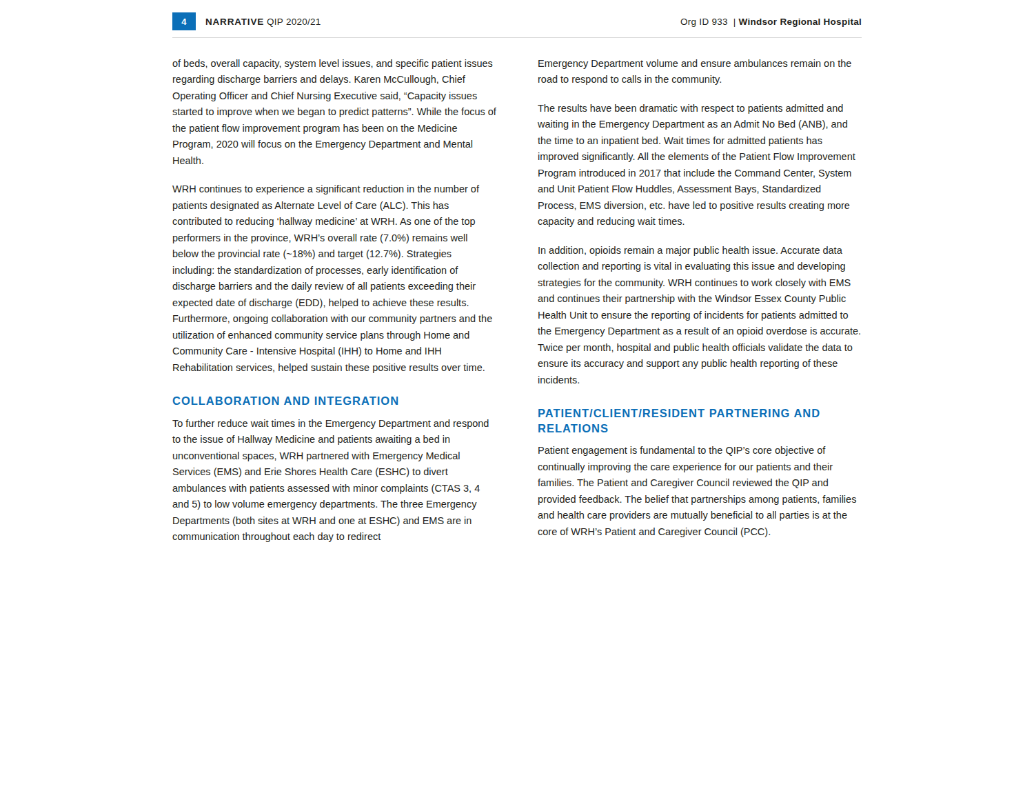4
NARRATIVE QIP 2020/21
Org ID 933 | Windsor Regional Hospital
of beds, overall capacity, system level issues, and specific patient issues regarding discharge barriers and delays. Karen McCullough, Chief Operating Officer and Chief Nursing Executive said, “Capacity issues started to improve when we began to predict patterns”. While the focus of the patient flow improvement program has been on the Medicine Program, 2020 will focus on the Emergency Department and Mental Health.
WRH continues to experience a significant reduction in the number of patients designated as Alternate Level of Care (ALC). This has contributed to reducing ‘hallway medicine’ at WRH. As one of the top performers in the province, WRH’s overall rate (7.0%) remains well below the provincial rate (~18%) and target (12.7%). Strategies including: the standardization of processes, early identification of discharge barriers and the daily review of all patients exceeding their expected date of discharge (EDD), helped to achieve these results. Furthermore, ongoing collaboration with our community partners and the utilization of enhanced community service plans through Home and Community Care - Intensive Hospital (IHH) to Home and IHH Rehabilitation services, helped sustain these positive results over time.
COLLABORATION AND INTEGRATION
To further reduce wait times in the Emergency Department and respond to the issue of Hallway Medicine and patients awaiting a bed in unconventional spaces, WRH partnered with Emergency Medical Services (EMS) and Erie Shores Health Care (ESHC) to divert ambulances with patients assessed with minor complaints (CTAS 3, 4 and 5) to low volume emergency departments. The three Emergency Departments (both sites at WRH and one at ESHC) and EMS are in communication throughout each day to redirect
Emergency Department volume and ensure ambulances remain on the road to respond to calls in the community.
The results have been dramatic with respect to patients admitted and waiting in the Emergency Department as an Admit No Bed (ANB), and the time to an inpatient bed. Wait times for admitted patients has improved significantly. All the elements of the Patient Flow Improvement Program introduced in 2017 that include the Command Center, System and Unit Patient Flow Huddles, Assessment Bays, Standardized Process, EMS diversion, etc. have led to positive results creating more capacity and reducing wait times.
In addition, opioids remain a major public health issue. Accurate data collection and reporting is vital in evaluating this issue and developing strategies for the community. WRH continues to work closely with EMS and continues their partnership with the Windsor Essex County Public Health Unit to ensure the reporting of incidents for patients admitted to the Emergency Department as a result of an opioid overdose is accurate. Twice per month, hospital and public health officials validate the data to ensure its accuracy and support any public health reporting of these incidents.
PATIENT/CLIENT/RESIDENT PARTNERING AND RELATIONS
Patient engagement is fundamental to the QIP’s core objective of continually improving the care experience for our patients and their families. The Patient and Caregiver Council reviewed the QIP and provided feedback. The belief that partnerships among patients, families and health care providers are mutually beneficial to all parties is at the core of WRH’s Patient and Caregiver Council (PCC).